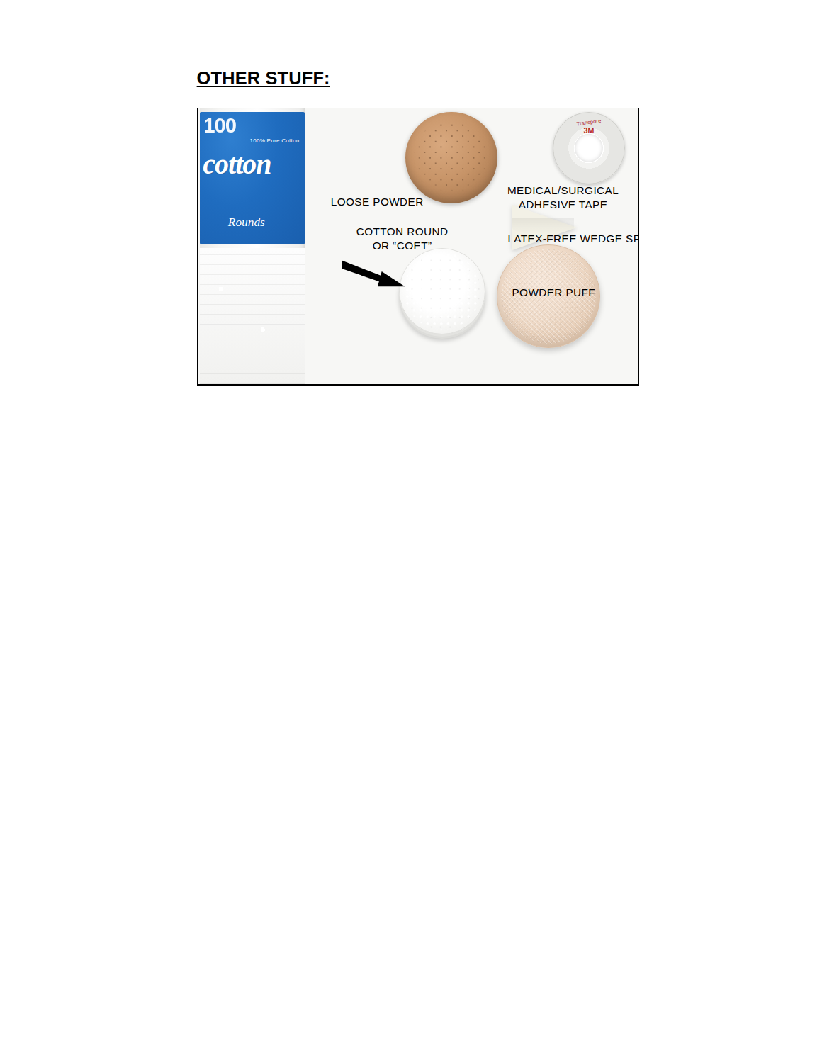OTHER STUFF:
100 100% Pure Cotton cotton Rounds
Transpore 3M
Loose Powder
Medical/Surgical Adhesive Tape
Latex-free Wedge Sponge
Cotton Round or “Coet”
Powder Puff